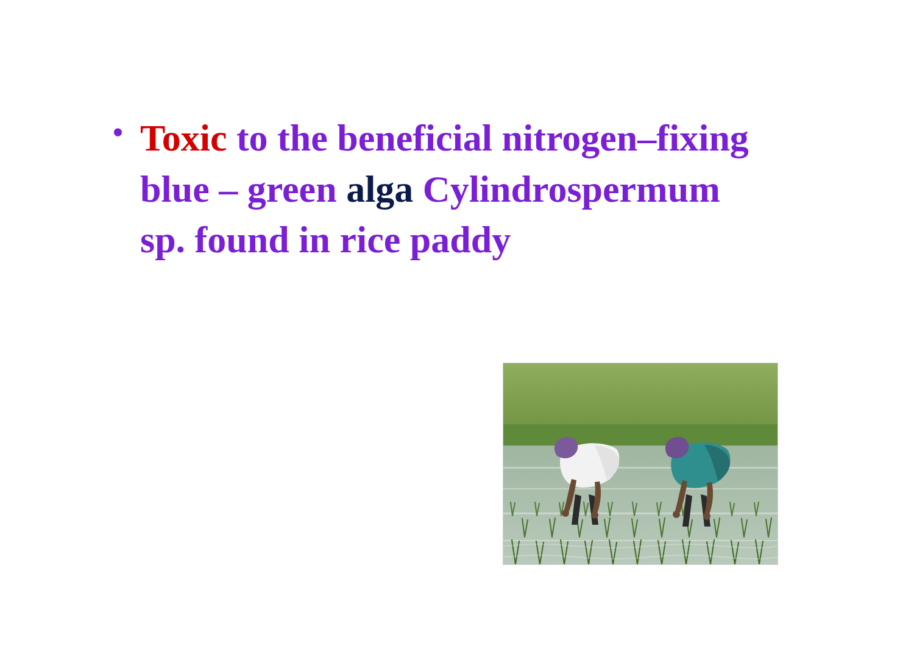Toxic to the beneficial nitrogen–fixing blue – green alga Cylindrospermum sp. found in rice paddy